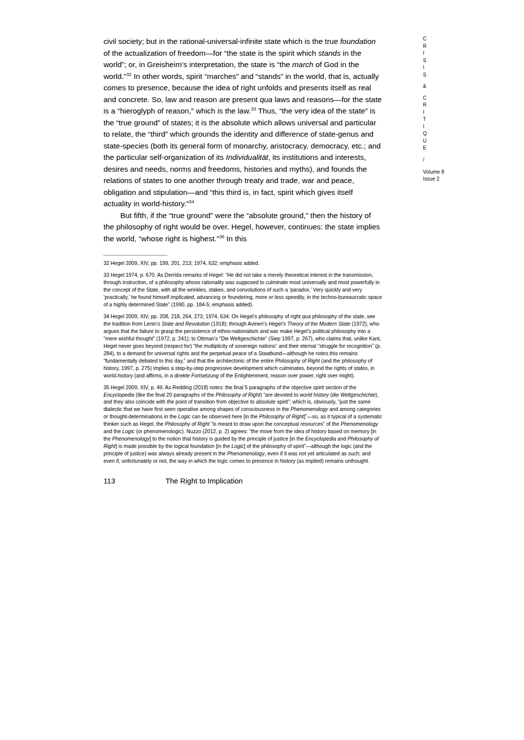C
R
I
S
I
S
&
C
R
I
T
I
Q
U
E
/
Volume 8
Issue 2
civil society; but in the rational-universal-infinite state which is the true foundation of the actualization of freedom—for “the state is the spirit which stands in the world”; or, in Greisheim’s interpretation, the state is “the march of God in the world.”32 In other words, spirit “marches” and “stands” in the world, that is, actually comes to presence, because the idea of right unfolds and presents itself as real and concrete. So, law and reason are present qua laws and reasons—for the state is a “hieroglyph of reason,” which is the law.33 Thus, “the very idea of the state” is the “true ground” of states; it is the absolute which allows universal and particular to relate, the “third” which grounds the identity and difference of state-genus and state-species (both its general form of monarchy, aristocracy, democracy, etc.; and the particular self-organization of its Individualität, its institutions and interests, desires and needs, norms and freedoms, histories and myths), and founds the relations of states to one another through treaty and trade, war and peace, obligation and stipulation—and “this third is, in fact, spirit which gives itself actuality in world-history.”34
But fifth, if the “true ground” were the “absolute ground,” then the history of the philosophy of right would be over. Hegel, however, continues: the state implies the world, “whose right is highest.”35 In this
32 Hegel 2009, XIV, pp. 199, 201, 213; 1974, 632; emphasis added.
33 Hegel 1974, p. 670. As Derrida remarks of Hegel: “He did not take a merely theoretical interest in the transmission, through instruction, of a philosophy whose rationality was supposed to culminate most universally and most powerfully in the concept of the State, with all the wrinkles, stakes, and convolutions of such a ‘paradox.’ Very quickly and very ‘practically,’ he found himself implicated, advancing or foundering, more or less speedily, in the techno-bureaucratic space of a highly determined State” (1990, pp. 184-5; emphasis added).
34 Hegel 2009, XIV, pp. 208, 218, 264, 273; 1974, 634. On Hegel’s philosophy of right qua philosophy of the state, see the tradition from Lenin’s State and Revolution (1918); through Avineri’s Hegel’s Theory of the Modern State (1972), who argues that the failure to grasp the persistence of ethno-nationalism and war make Hegel’s political philosophy into a “mere wishful thought” (1972, p. 241); to Ottman’s “Die Weltgeschichte” (Siep 1997, p. 267), who claims that, unlike Kant, Hegel never goes beyond (respect for) “the multiplicity of sovereign nations” and their eternal “struggle for recognition” (p. 284), to a demand for universal rights and the perpetual peace of a Staatbund—although he notes this remains “fundamentally debated to this day,” and that the architectonic of the entire Philosophy of Right (and the philosophy of history, 1997, p. 275) implies a step-by-step progressive development which culminates, beyond the rights of states, in world-history (and affirms, in a direkte Fortsetzung of the Enlightenment, reason over power, right over might).
35 Hegel 2009, XIV, p. 49. As Redding (2018) notes: the final 5 paragraphs of the objective spirit section of the Encyclopedia (like the final 20 paragraphs of the Philosophy of Right) “are devoted to world history (die Weltgeschichte), and they also coincide with the point of transition from objective to absolute spirit”; which is, obviously, “just the same dialectic that we have first seen operative among shapes of consciousness in the Phenomenology and among categories or thought-determinations in the Logic can be observed here [in the Philosophy of Right]”—so, as it typical of a systematic thinker such as Hegel, the Philosophy of Right “is meant to draw upon the conceptual resources” of the Phenomenology and the Logic (or phenomenologic). Nuzzo (2012, p. 2) agrees: “the move from the idea of history based on memory [in the Phenomenology] to the notion that history is guided by the principle of justice [in the Encyclopedia and Philosophy of Right] is made possible by the logical foundation [in the Logic] of the philosophy of spirit”—although the logic (and the principle of justice) was always already present in the Phenomenology, even if it was not yet articulated as such; and even if, unfortunately or not, the way in which the logic comes to presence in history (as implied) remains unthought.
113 The Right to Implication